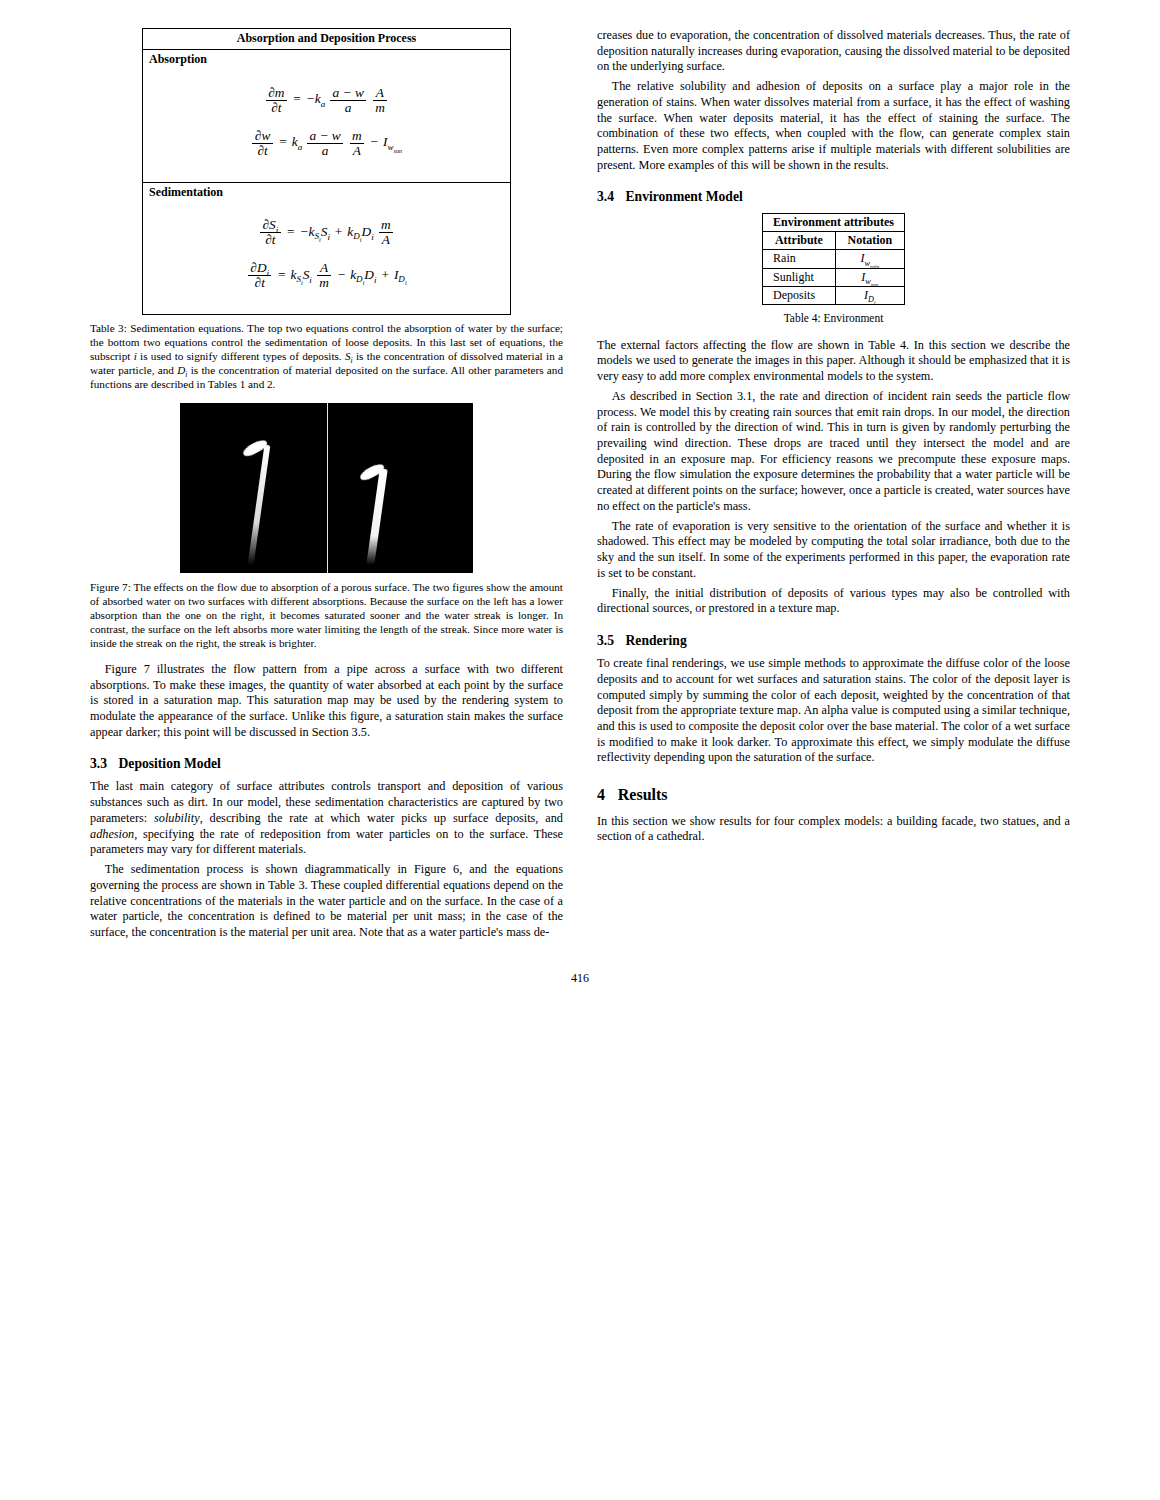Absorption and Deposition Process
Absorption
∂m∂t = −ka a − w a Am
∂w∂t = ka a − w a mA − Iwsun
Sedimentation
∂Si∂t = −kSiSi + kDiDi mA
∂Di∂t = kSiSi Am − kDiDi + IDi
Table 3: Sedimentation equations. The top two equations control the absorption of water by the surface; the bottom two equations control the sedimentation of loose deposits. In this last set of equations, the subscript i is used to signify different types of deposits. Si is the concentration of dissolved material in a water particle, and Di is the concentration of material deposited on the surface. All other parameters and functions are described in Tables 1 and 2.
Figure 7: The effects on the flow due to absorption of a porous surface. The two figures show the amount of absorbed water on two surfaces with different absorptions. Because the surface on the left has a lower absorption than the one on the right, it becomes saturated sooner and the water streak is longer. In contrast, the surface on the left absorbs more water limiting the length of the streak. Since more water is inside the streak on the right, the streak is brighter.
Figure 7 illustrates the flow pattern from a pipe across a surface with two different absorptions. To make these images, the quantity of water absorbed at each point by the surface is stored in a saturation map. This saturation map may be used by the rendering system to modulate the appearance of the surface. Unlike this figure, a saturation stain makes the surface appear darker; this point will be discussed in Section 3.5.
3.3 Deposition Model
The last main category of surface attributes controls transport and deposition of various substances such as dirt. In our model, these sedimentation characteristics are captured by two parameters: solubility, describing the rate at which water picks up surface deposits, and adhesion, specifying the rate of redeposition from water particles on to the surface. These parameters may vary for different materials.
The sedimentation process is shown diagrammatically in Figure 6, and the equations governing the process are shown in Table 3. These coupled differential equations depend on the relative concentrations of the materials in the water particle and on the surface. In the case of a water particle, the concentration is defined to be material per unit mass; in the case of the surface, the concentration is the material per unit area. Note that as a water particle's mass de-
creases due to evaporation, the concentration of dissolved materials decreases. Thus, the rate of deposition naturally increases during evaporation, causing the dissolved material to be deposited on the underlying surface.
The relative solubility and adhesion of deposits on a surface play a major role in the generation of stains. When water dissolves material from a surface, it has the effect of washing the surface. When water deposits material, it has the effect of staining the surface. The combination of these two effects, when coupled with the flow, can generate complex stain patterns. Even more complex patterns arise if multiple materials with different solubilities are present. More examples of this will be shown in the results.
3.4 Environment Model
| Environment attributes |
| --- |
| Attribute | Notation |
| Rain | I w rain |
| Sunlight | I w sun |
| Deposits | I D i |
Table 4: Environment
The external factors affecting the flow are shown in Table 4. In this section we describe the models we used to generate the images in this paper. Although it should be emphasized that it is very easy to add more complex environmental models to the system.
As described in Section 3.1, the rate and direction of incident rain seeds the particle flow process. We model this by creating rain sources that emit rain drops. In our model, the direction of rain is controlled by the direction of wind. This in turn is given by randomly perturbing the prevailing wind direction. These drops are traced until they intersect the model and are deposited in an exposure map. For efficiency reasons we precompute these exposure maps. During the flow simulation the exposure determines the probability that a water particle will be created at different points on the surface; however, once a particle is created, water sources have no effect on the particle's mass.
The rate of evaporation is very sensitive to the orientation of the surface and whether it is shadowed. This effect may be modeled by computing the total solar irradiance, both due to the sky and the sun itself. In some of the experiments performed in this paper, the evaporation rate is set to be constant.
Finally, the initial distribution of deposits of various types may also be controlled with directional sources, or prestored in a texture map.
3.5 Rendering
To create final renderings, we use simple methods to approximate the diffuse color of the loose deposits and to account for wet surfaces and saturation stains. The color of the deposit layer is computed simply by summing the color of each deposit, weighted by the concentration of that deposit from the appropriate texture map. An alpha value is computed using a similar technique, and this is used to composite the deposit color over the base material. The color of a wet surface is modified to make it look darker. To approximate this effect, we simply modulate the diffuse reflectivity depending upon the saturation of the surface.
4 Results
In this section we show results for four complex models: a building facade, two statues, and a section of a cathedral.
416